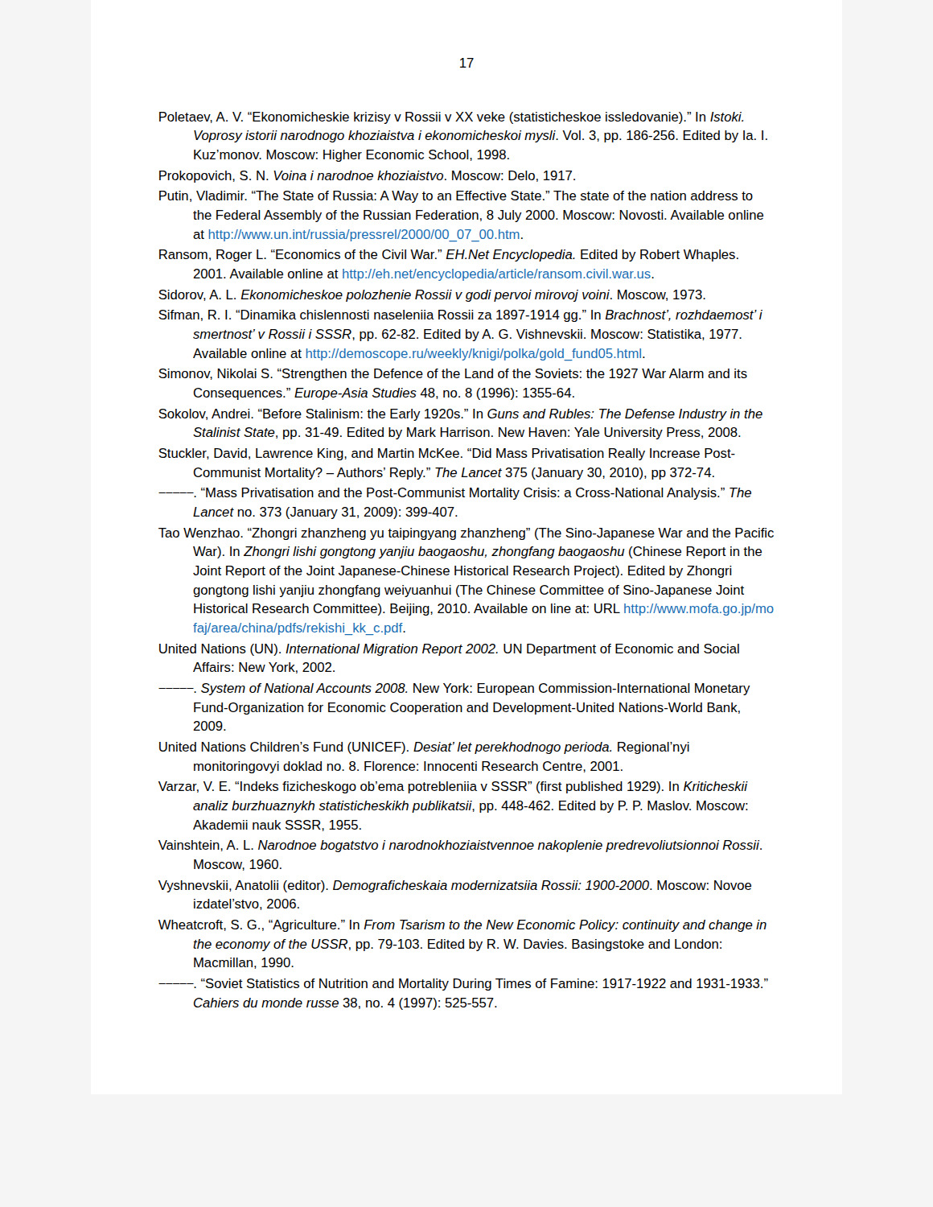17
Poletaev, A. V. “Ekonomicheskie krizisy v Rossii v XX veke (statisticheskoe issledovanie).” In Istoki. Voprosy istorii narodnogo khoziaistva i ekonomicheskoi mysli. Vol. 3, pp. 186-256. Edited by Ia. I. Kuz’monov. Moscow: Higher Economic School, 1998.
Prokopovich, S. N. Voina i narodnoe khoziaistvo. Moscow: Delo, 1917.
Putin, Vladimir. “The State of Russia: A Way to an Effective State.” The state of the nation address to the Federal Assembly of the Russian Federation, 8 July 2000. Moscow: Novosti. Available online at http://www.un.int/russia/pressrel/2000/00_07_00.htm.
Ransom, Roger L. “Economics of the Civil War.” EH.Net Encyclopedia. Edited by Robert Whaples. 2001. Available online at http://eh.net/encyclopedia/article/ransom.civil.war.us.
Sidorov, A. L. Ekonomicheskoe polozhenie Rossii v godi pervoi mirovoj voini. Moscow, 1973.
Sifman, R. I. “Dinamika chislennosti naseleniia Rossii za 1897-1914 gg.” In Brachnost’, rozhdaemost’ i smertnost’ v Rossii i SSSR, pp. 62-82. Edited by A. G. Vishnevskii. Moscow: Statistika, 1977. Available online at http://demoscope.ru/weekly/knigi/polka/gold_fund05.html.
Simonov, Nikolai S. “Strengthen the Defence of the Land of the Soviets: the 1927 War Alarm and its Consequences.” Europe-Asia Studies 48, no. 8 (1996): 1355-64.
Sokolov, Andrei. “Before Stalinism: the Early 1920s.” In Guns and Rubles: The Defense Industry in the Stalinist State, pp. 31-49. Edited by Mark Harrison. New Haven: Yale University Press, 2008.
Stuckler, David, Lawrence King, and Martin McKee. “Did Mass Privatisation Really Increase Post-Communist Mortality? – Authors’ Reply.” The Lancet 375 (January 30, 2010), pp 372-74.
−−−−−. “Mass Privatisation and the Post-Communist Mortality Crisis: a Cross-National Analysis.” The Lancet no. 373 (January 31, 2009): 399-407.
Tao Wenzhao. “Zhongri zhanzheng yu taipingyang zhanzheng” (The Sino-Japanese War and the Pacific War). In Zhongri lishi gongtong yanjiu baogaoshu, zhongfang baogaoshu (Chinese Report in the Joint Report of the Joint Japanese-Chinese Historical Research Project). Edited by Zhongri gongtong lishi yanjiu zhongfang weiyuanhui (The Chinese Committee of Sino-Japanese Joint Historical Research Committee). Beijing, 2010. Available on line at: URL http://www.mofa.go.jp/mofaj/area/china/pdfs/rekishi_kk_c.pdf.
United Nations (UN). International Migration Report 2002. UN Department of Economic and Social Affairs: New York, 2002.
−−−−−. System of National Accounts 2008. New York: European Commission-International Monetary Fund-Organization for Economic Cooperation and Development-United Nations-World Bank, 2009.
United Nations Children’s Fund (UNICEF). Desiat’ let perekhodnogo perioda. Regional’nyi monitoringovyi doklad no. 8. Florence: Innocenti Research Centre, 2001.
Varzar, V. E. “Indeks fizicheskogo ob’ema potrebleniia v SSSR” (first published 1929). In Kriticheskii analiz burzhuaznykh statisticheskikh publikatsii, pp. 448-462. Edited by P. P. Maslov. Moscow: Akademii nauk SSSR, 1955.
Vainshtein, A. L. Narodnoe bogatstvo i narodnokhoziaistvennoe nakoplenie predrevoliutsionnoi Rossii. Moscow, 1960.
Vyshnevskii, Anatolii (editor). Demograficheskaia modernizatsiia Rossii: 1900-2000. Moscow: Novoe izdatel’stvo, 2006.
Wheatcroft, S. G., “Agriculture.” In From Tsarism to the New Economic Policy: continuity and change in the economy of the USSR, pp. 79-103. Edited by R. W. Davies. Basingstoke and London: Macmillan, 1990.
−−−−−. “Soviet Statistics of Nutrition and Mortality During Times of Famine: 1917-1922 and 1931-1933.” Cahiers du monde russe 38, no. 4 (1997): 525-557.